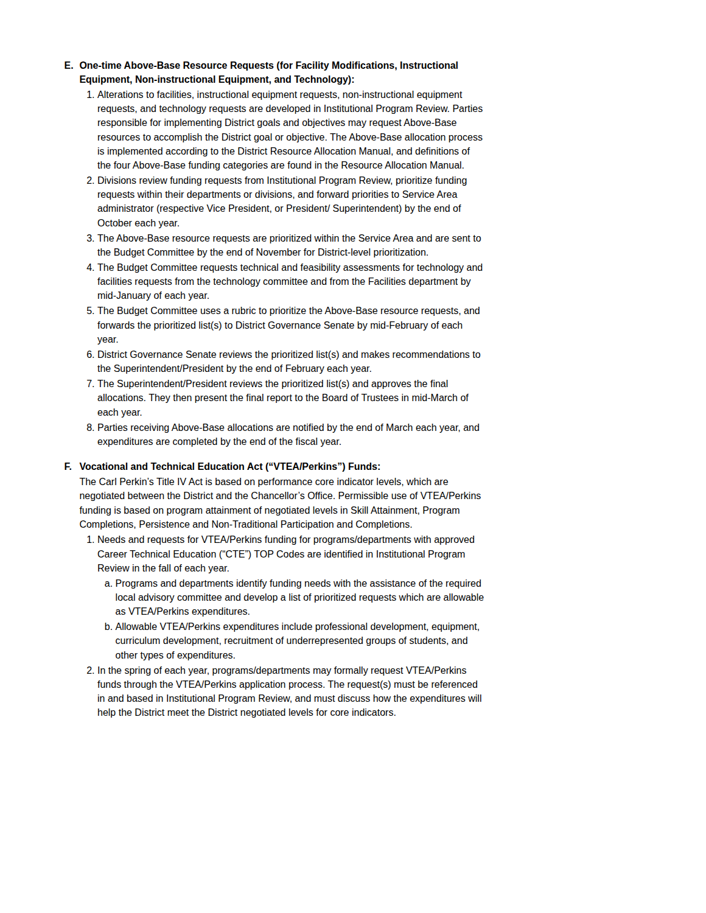E. One-time Above-Base Resource Requests (for Facility Modifications, Instructional Equipment, Non-instructional Equipment, and Technology):
Alterations to facilities, instructional equipment requests, non-instructional equipment requests, and technology requests are developed in Institutional Program Review. Parties responsible for implementing District goals and objectives may request Above-Base resources to accomplish the District goal or objective. The Above-Base allocation process is implemented according to the District Resource Allocation Manual, and definitions of the four Above-Base funding categories are found in the Resource Allocation Manual.
Divisions review funding requests from Institutional Program Review, prioritize funding requests within their departments or divisions, and forward priorities to Service Area administrator (respective Vice President, or President/ Superintendent) by the end of October each year.
The Above-Base resource requests are prioritized within the Service Area and are sent to the Budget Committee by the end of November for District-level prioritization.
The Budget Committee requests technical and feasibility assessments for technology and facilities requests from the technology committee and from the Facilities department by mid-January of each year.
The Budget Committee uses a rubric to prioritize the Above-Base resource requests, and forwards the prioritized list(s) to District Governance Senate by mid-February of each year.
District Governance Senate reviews the prioritized list(s) and makes recommendations to the Superintendent/President by the end of February each year.
The Superintendent/President reviews the prioritized list(s) and approves the final allocations. They then present the final report to the Board of Trustees in mid-March of each year.
Parties receiving Above-Base allocations are notified by the end of March each year, and expenditures are completed by the end of the fiscal year.
F. Vocational and Technical Education Act (“VTEA/Perkins”) Funds:
The Carl Perkin’s Title IV Act is based on performance core indicator levels, which are negotiated between the District and the Chancellor’s Office. Permissible use of VTEA/Perkins funding is based on program attainment of negotiated levels in Skill Attainment, Program Completions, Persistence and Non-Traditional Participation and Completions.
Needs and requests for VTEA/Perkins funding for programs/departments with approved Career Technical Education (“CTE”) TOP Codes are identified in Institutional Program Review in the fall of each year.
Programs and departments identify funding needs with the assistance of the required local advisory committee and develop a list of prioritized requests which are allowable as VTEA/Perkins expenditures.
Allowable VTEA/Perkins expenditures include professional development, equipment, curriculum development, recruitment of underrepresented groups of students, and other types of expenditures.
In the spring of each year, programs/departments may formally request VTEA/Perkins funds through the VTEA/Perkins application process. The request(s) must be referenced in and based in Institutional Program Review, and must discuss how the expenditures will help the District meet the District negotiated levels for core indicators.